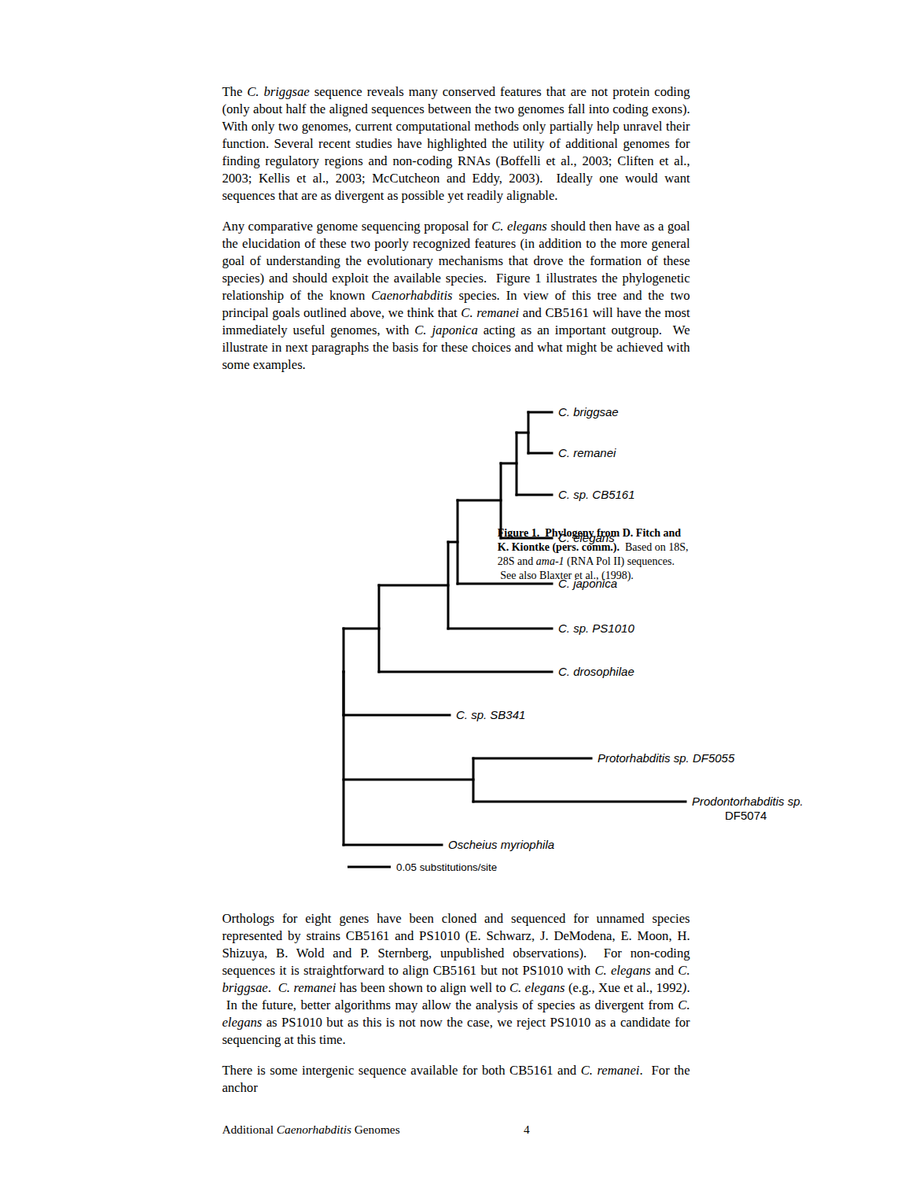The C. briggsae sequence reveals many conserved features that are not protein coding (only about half the aligned sequences between the two genomes fall into coding exons). With only two genomes, current computational methods only partially help unravel their function. Several recent studies have highlighted the utility of additional genomes for finding regulatory regions and non-coding RNAs (Boffelli et al., 2003; Cliften et al., 2003; Kellis et al., 2003; McCutcheon and Eddy, 2003). Ideally one would want sequences that are as divergent as possible yet readily alignable.
Any comparative genome sequencing proposal for C. elegans should then have as a goal the elucidation of these two poorly recognized features (in addition to the more general goal of understanding the evolutionary mechanisms that drove the formation of these species) and should exploit the available species. Figure 1 illustrates the phylogenetic relationship of the known Caenorhabditis species. In view of this tree and the two principal goals outlined above, we think that C. remanei and CB5161 will have the most immediately useful genomes, with C. japonica acting as an important outgroup. We illustrate in next paragraphs the basis for these choices and what might be achieved with some examples.
C. briggsae C. remanei C. sp. CB5161 C. elegans C. japonica C. sp. PS1010 C. drosophilae C. sp. SB341 Protorhabditis sp. DF5055 Prodontorhabditis sp. DF5074 Oscheius myriophila 0.05 substitutions/site
Figure 1. Phylogeny from D. Fitch and K. Kiontke (pers. comm.). Based on 18S, 28S and ama-1 (RNA Pol II) sequences. See also Blaxter et al., (1998).
Orthologs for eight genes have been cloned and sequenced for unnamed species represented by strains CB5161 and PS1010 (E. Schwarz, J. DeModena, E. Moon, H. Shizuya, B. Wold and P. Sternberg, unpublished observations). For non-coding sequences it is straightforward to align CB5161 but not PS1010 with C. elegans and C. briggsae. C. remanei has been shown to align well to C. elegans (e.g., Xue et al., 1992). In the future, better algorithms may allow the analysis of species as divergent from C. elegans as PS1010 but as this is not now the case, we reject PS1010 as a candidate for sequencing at this time.
There is some intergenic sequence available for both CB5161 and C. remanei. For the anchor
Additional Caenorhabditis Genomes 4